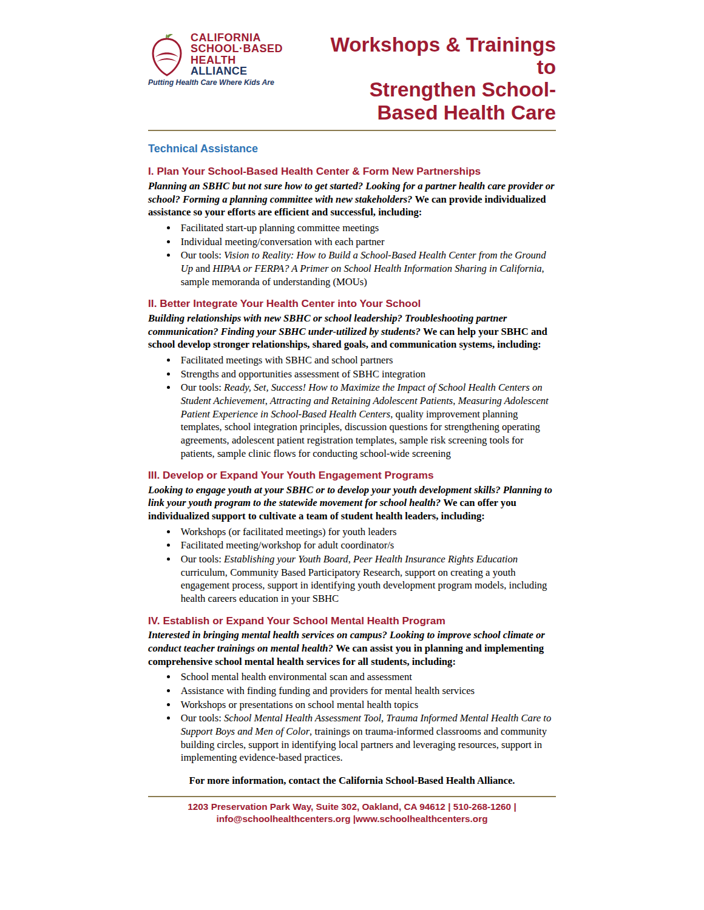CALIFORNIA
SCHOOL·BASED
HEALTH
ALLIANCE
Putting Health Care Where Kids Are
Workshops & Trainings to
Strengthen School-Based Health Care
Technical Assistance
I. Plan Your School-Based Health Center & Form New Partnerships
Planning an SBHC but not sure how to get started? Looking for a partner health care provider or school? Forming a planning committee with new stakeholders? We can provide individualized assistance so your efforts are efficient and successful, including:
Facilitated start-up planning committee meetings
Individual meeting/conversation with each partner
Our tools: Vision to Reality: How to Build a School-Based Health Center from the Ground Up and HIPAA or FERPA? A Primer on School Health Information Sharing in California, sample memoranda of understanding (MOUs)
II. Better Integrate Your Health Center into Your School
Building relationships with new SBHC or school leadership? Troubleshooting partner communication? Finding your SBHC under-utilized by students? We can help your SBHC and school develop stronger relationships, shared goals, and communication systems, including:
Facilitated meetings with SBHC and school partners
Strengths and opportunities assessment of SBHC integration
Our tools: Ready, Set, Success! How to Maximize the Impact of School Health Centers on Student Achievement, Attracting and Retaining Adolescent Patients, Measuring Adolescent Patient Experience in School-Based Health Centers, quality improvement planning templates, school integration principles, discussion questions for strengthening operating agreements, adolescent patient registration templates, sample risk screening tools for patients, sample clinic flows for conducting school-wide screening
III. Develop or Expand Your Youth Engagement Programs
Looking to engage youth at your SBHC or to develop your youth development skills? Planning to link your youth program to the statewide movement for school health? We can offer you individualized support to cultivate a team of student health leaders, including:
Workshops (or facilitated meetings) for youth leaders
Facilitated meeting/workshop for adult coordinator/s
Our tools: Establishing your Youth Board, Peer Health Insurance Rights Education curriculum, Community Based Participatory Research, support on creating a youth engagement process, support in identifying youth development program models, including health careers education in your SBHC
IV. Establish or Expand Your School Mental Health Program
Interested in bringing mental health services on campus? Looking to improve school climate or conduct teacher trainings on mental health? We can assist you in planning and implementing comprehensive school mental health services for all students, including:
School mental health environmental scan and assessment
Assistance with finding funding and providers for mental health services
Workshops or presentations on school mental health topics
Our tools: School Mental Health Assessment Tool, Trauma Informed Mental Health Care to Support Boys and Men of Color, trainings on trauma-informed classrooms and community building circles, support in identifying local partners and leveraging resources, support in implementing evidence-based practices.
For more information, contact the California School-Based Health Alliance.
1203 Preservation Park Way, Suite 302, Oakland, CA 94612 | 510-268-1260 | info@schoolhealthcenters.org |www.schoolhealthcenters.org